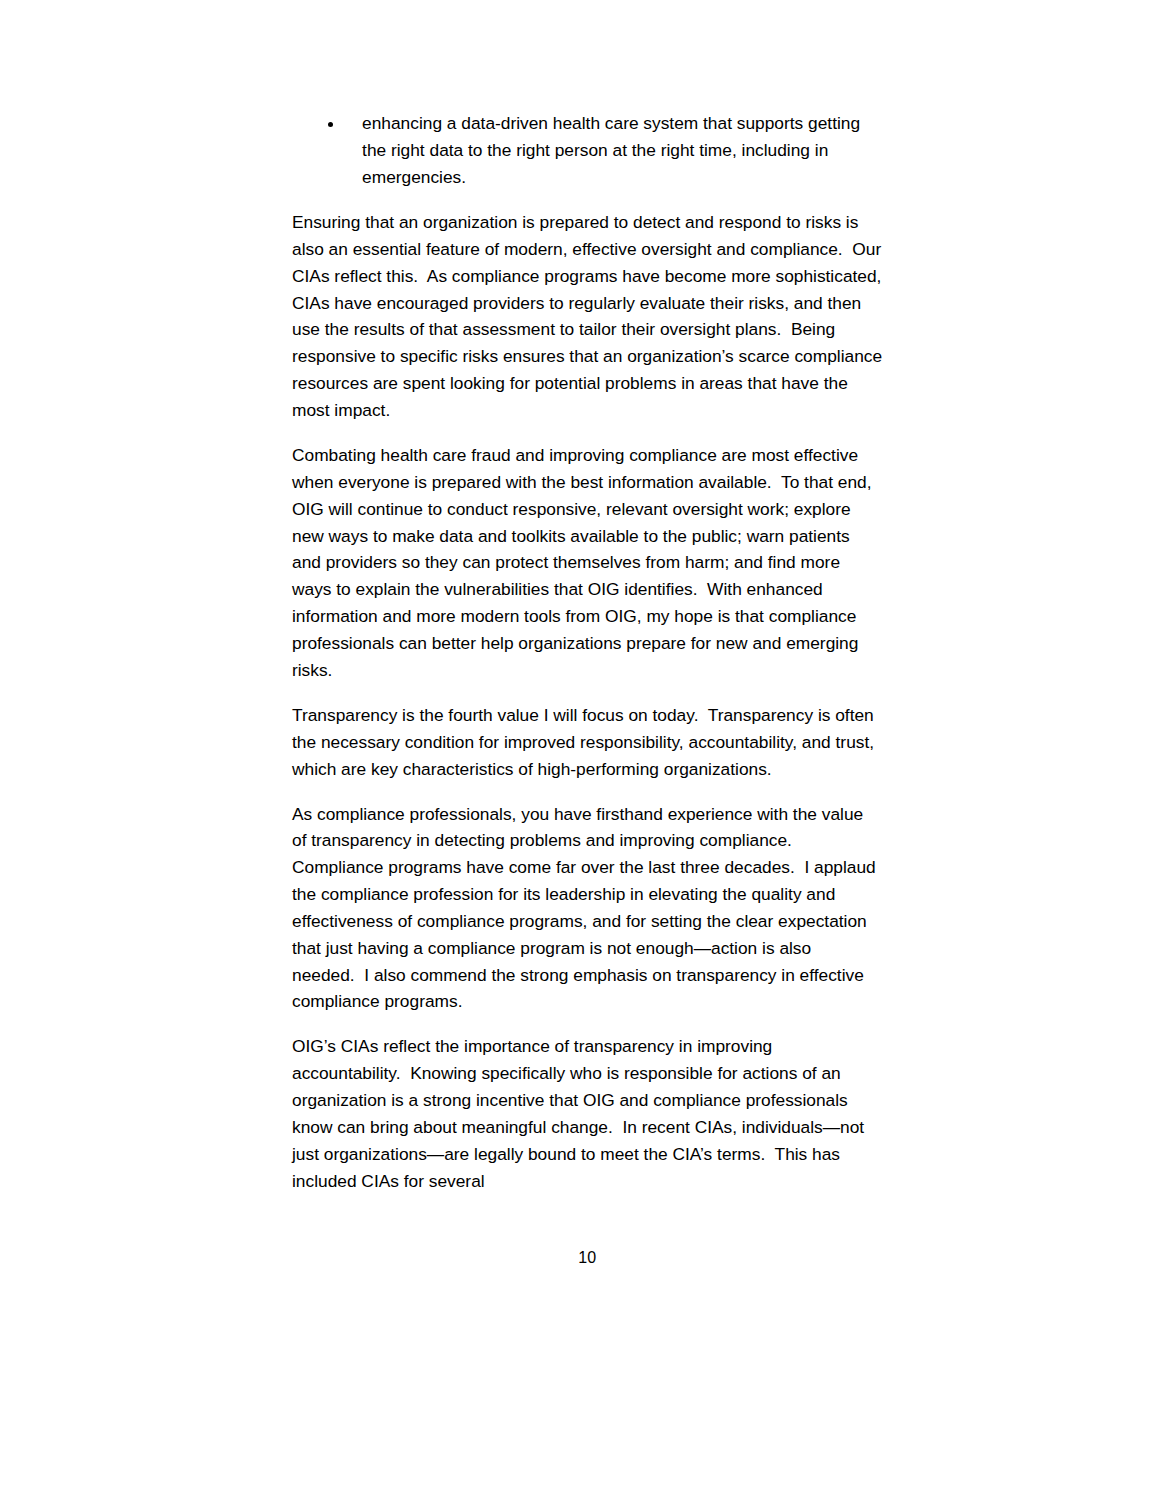enhancing a data-driven health care system that supports getting the right data to the right person at the right time, including in emergencies.
Ensuring that an organization is prepared to detect and respond to risks is also an essential feature of modern, effective oversight and compliance. Our CIAs reflect this. As compliance programs have become more sophisticated, CIAs have encouraged providers to regularly evaluate their risks, and then use the results of that assessment to tailor their oversight plans. Being responsive to specific risks ensures that an organization’s scarce compliance resources are spent looking for potential problems in areas that have the most impact.
Combating health care fraud and improving compliance are most effective when everyone is prepared with the best information available. To that end, OIG will continue to conduct responsive, relevant oversight work; explore new ways to make data and toolkits available to the public; warn patients and providers so they can protect themselves from harm; and find more ways to explain the vulnerabilities that OIG identifies. With enhanced information and more modern tools from OIG, my hope is that compliance professionals can better help organizations prepare for new and emerging risks.
Transparency is the fourth value I will focus on today. Transparency is often the necessary condition for improved responsibility, accountability, and trust, which are key characteristics of high-performing organizations.
As compliance professionals, you have firsthand experience with the value of transparency in detecting problems and improving compliance. Compliance programs have come far over the last three decades. I applaud the compliance profession for its leadership in elevating the quality and effectiveness of compliance programs, and for setting the clear expectation that just having a compliance program is not enough—action is also needed. I also commend the strong emphasis on transparency in effective compliance programs.
OIG’s CIAs reflect the importance of transparency in improving accountability. Knowing specifically who is responsible for actions of an organization is a strong incentive that OIG and compliance professionals know can bring about meaningful change. In recent CIAs, individuals—not just organizations—are legally bound to meet the CIA’s terms. This has included CIAs for several
10